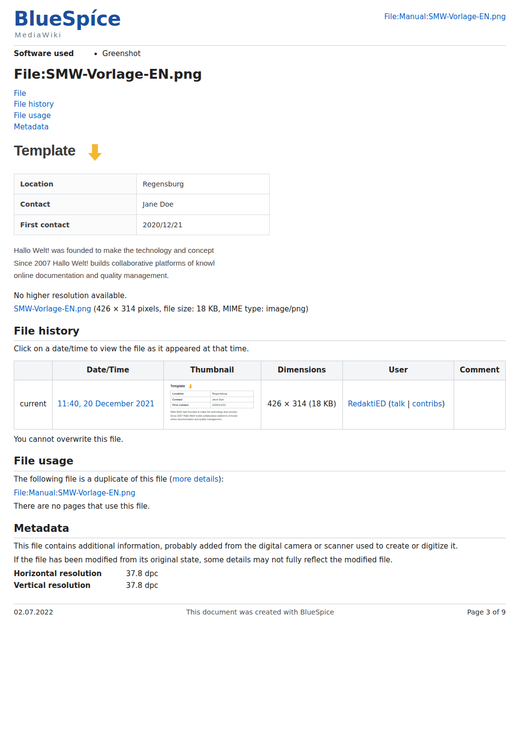Blue Spíce
MediaWiki
File:Manual:SMW-Vorlage-EN.png
Software used
Greenshot
File:SMW-Vorlage-EN.png
File
File history
File usage
Metadata
Template
| Location | Regensburg |
| Contact | Jane Doe |
| First contact | 2020/12/21 |
Hallo Welt! was founded to make the technology and concept
Since 2007 Hallo Welt! builds collaborative platforms of knowl
online documentation and quality management.
No higher resolution available.
SMW-Vorlage-EN.png (426 × 314 pixels, file size: 18 KB, MIME type: image/png)
File history
Click on a date/time to view the file as it appeared at that time.
| | Date/Time | Thumbnail | Dimensions | User | Comment |
| --- | --- | --- | --- | --- | --- |
| current | 11:40, 20 December 2021 | Template / Location / Regensburg / / Contact / Jane Doe / / First contact / 2020/12/21 / Hallo Welt! was founded to make the technology and concept Since 2007 Hallo Welt! builds collaborative platforms of knowl online documentation and quality management. | 426 × 314 (18 KB) | RedaktiED ( talk / contribs ) | |
You cannot overwrite this file.
File usage
The following file is a duplicate of this file (more details):
File:Manual:SMW-Vorlage-EN.png
There are no pages that use this file.
Metadata
This file contains additional information, probably added from the digital camera or scanner used to create or digitize it.
If the file has been modified from its original state, some details may not fully reflect the modified file.
Horizontal resolution 37.8 dpc
Vertical resolution 37.8 dpc
02.07.2022
This document was created with BlueSpice
Page 3 of 9